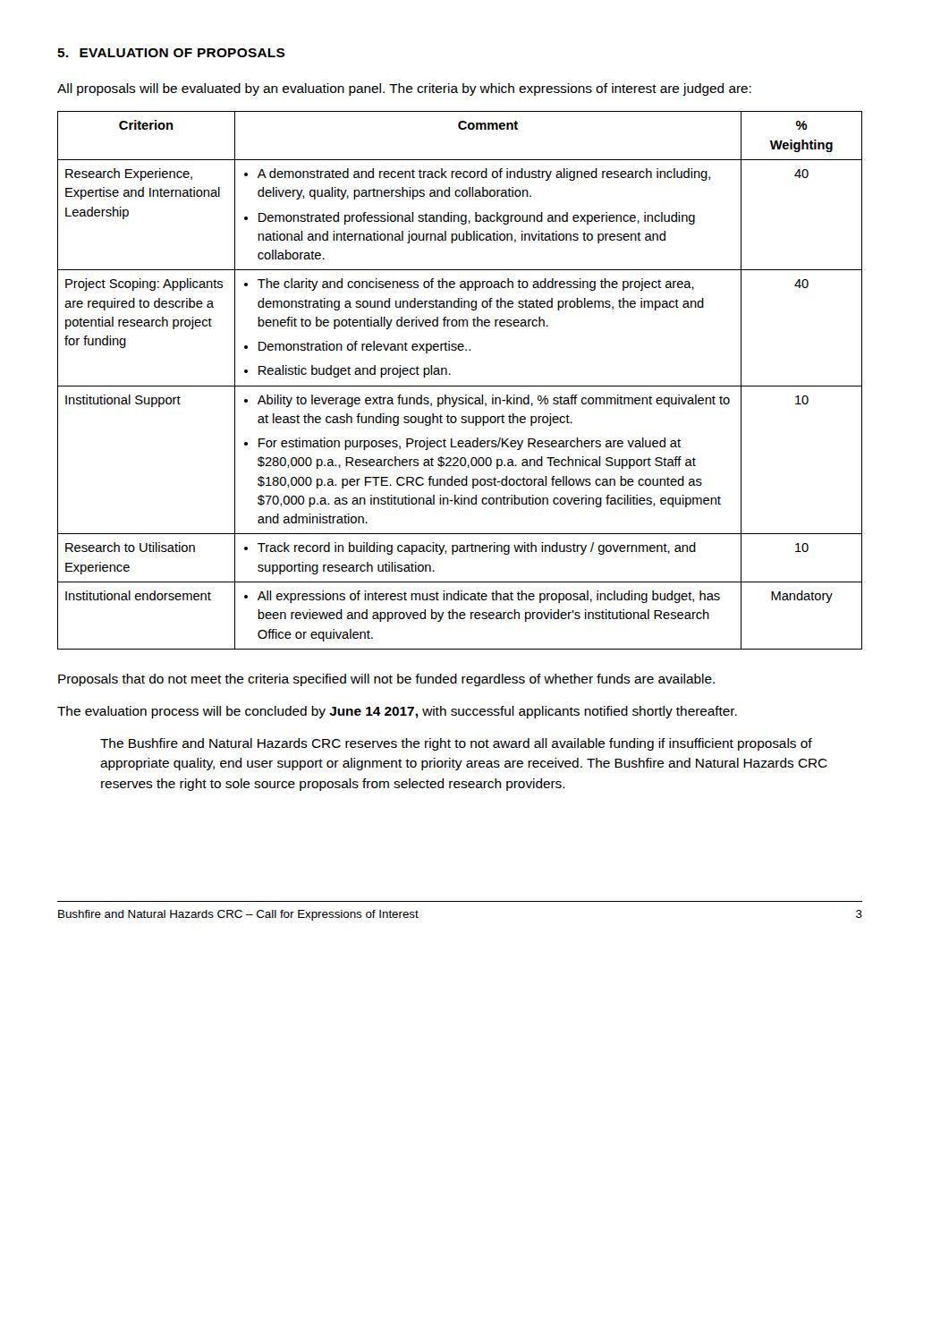5. EVALUATION OF PROPOSALS
All proposals will be evaluated by an evaluation panel. The criteria by which expressions of interest are judged are:
| Criterion | Comment | % Weighting |
| --- | --- | --- |
| Research Experience, Expertise and International Leadership | A demonstrated and recent track record of industry aligned research including, delivery, quality, partnerships and collaboration. Demonstrated professional standing, background and experience, including national and international journal publication, invitations to present and collaborate. | 40 |
| Project Scoping: Applicants are required to describe a potential research project for funding | The clarity and conciseness of the approach to addressing the project area, demonstrating a sound understanding of the stated problems, the impact and benefit to be potentially derived from the research. Demonstration of relevant expertise.. Realistic budget and project plan. | 40 |
| Institutional Support | Ability to leverage extra funds, physical, in-kind, % staff commitment equivalent to at least the cash funding sought to support the project. For estimation purposes, Project Leaders/Key Researchers are valued at $280,000 p.a., Researchers at $220,000 p.a. and Technical Support Staff at $180,000 p.a. per FTE. CRC funded post-doctoral fellows can be counted as $70,000 p.a. as an institutional in-kind contribution covering facilities, equipment and administration. | 10 |
| Research to Utilisation Experience | Track record in building capacity, partnering with industry / government, and supporting research utilisation. | 10 |
| Institutional endorsement | All expressions of interest must indicate that the proposal, including budget, has been reviewed and approved by the research provider's institutional Research Office or equivalent. | Mandatory |
Proposals that do not meet the criteria specified will not be funded regardless of whether funds are available.
The evaluation process will be concluded by June 14 2017, with successful applicants notified shortly thereafter.
The Bushfire and Natural Hazards CRC reserves the right to not award all available funding if insufficient proposals of appropriate quality, end user support or alignment to priority areas are received. The Bushfire and Natural Hazards CRC reserves the right to sole source proposals from selected research providers.
Bushfire and Natural Hazards CRC – Call for Expressions of Interest 3